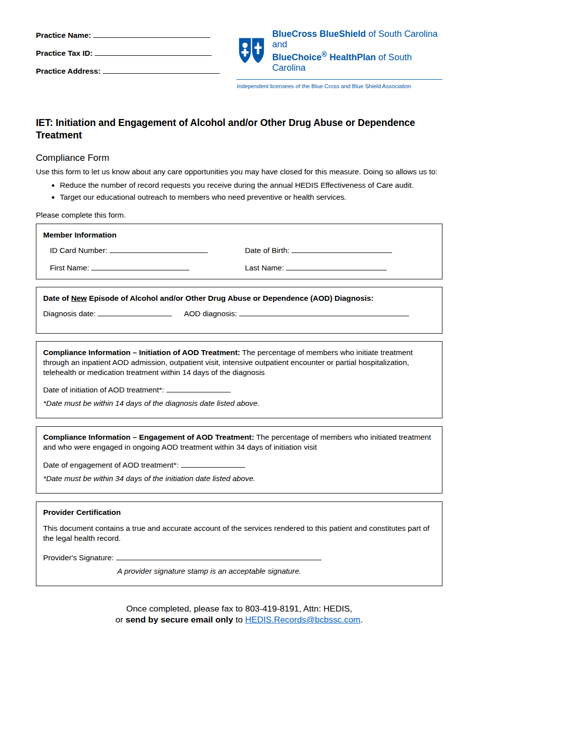Practice Name:
Practice Tax ID:
Practice Address:
BlueCross BlueShield of South Carolina and
BlueChoice® HealthPlan of South Carolina
Independent licensees of the Blue Cross and Blue Shield Association
IET: Initiation and Engagement of Alcohol and/or Other Drug Abuse or Dependence Treatment
Compliance Form
Use this form to let us know about any care opportunities you may have closed for this measure. Doing so allows us to:
Reduce the number of record requests you receive during the annual HEDIS Effectiveness of Care audit.
Target our educational outreach to members who need preventive or health services.
Please complete this form.
Member Information
ID Card Number:
Date of Birth:
First Name:
Last Name:
Date of New Episode of Alcohol and/or Other Drug Abuse or Dependence (AOD) Diagnosis:
Diagnosis date: AOD diagnosis:
Compliance Information – Initiation of AOD Treatment: The percentage of members who initiate treatment through an inpatient AOD admission, outpatient visit, intensive outpatient encounter or partial hospitalization, telehealth or medication treatment within 14 days of the diagnosis
Date of initiation of AOD treatment*:
*Date must be within 14 days of the diagnosis date listed above.
Compliance Information – Engagement of AOD Treatment: The percentage of members who initiated treatment and who were engaged in ongoing AOD treatment within 34 days of initiation visit
Date of engagement of AOD treatment*:
*Date must be within 34 days of the initiation date listed above.
Provider Certification
This document contains a true and accurate account of the services rendered to this patient and constitutes part of the legal health record.
Provider's Signature:
A provider signature stamp is an acceptable signature.
Once completed, please fax to 803-419-8191, Attn: HEDIS,
or send by secure email only to HEDIS.Records@bcbssc.com.